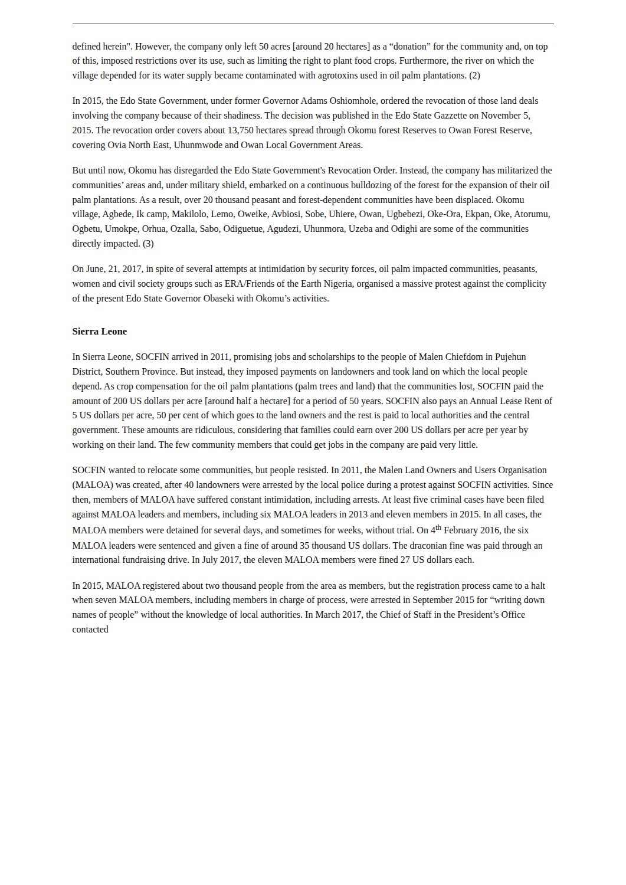defined herein". However, the company only left 50 acres [around 20 hectares] as a “donation” for the community and, on top of this, imposed restrictions over its use, such as limiting the right to plant food crops. Furthermore, the river on which the village depended for its water supply became contaminated with agrotoxins used in oil palm plantations. (2)
In 2015, the Edo State Government, under former Governor Adams Oshiomhole, ordered the revocation of those land deals involving the company because of their shadiness. The decision was published in the Edo State Gazzette on November 5, 2015. The revocation order covers about 13,750 hectares spread through Okomu forest Reserves to Owan Forest Reserve, covering Ovia North East, Uhunmwode and Owan Local Government Areas.
But until now, Okomu has disregarded the Edo State Government's Revocation Order. Instead, the company has militarized the communities’ areas and, under military shield, embarked on a continuous bulldozing of the forest for the expansion of their oil palm plantations. As a result, over 20 thousand peasant and forest-dependent communities have been displaced. Okomu village, Agbede, Ik camp, Makilolo, Lemo, Oweike, Avbiosi, Sobe, Uhiere, Owan, Ugbebezi, Oke-Ora, Ekpan, Oke, Atorumu, Ogbetu, Umokpe, Orhua, Ozalla, Sabo, Odiguetue, Agudezi, Uhunmora, Uzeba and Odighi are some of the communities directly impacted. (3)
On June, 21, 2017, in spite of several attempts at intimidation by security forces, oil palm impacted communities, peasants, women and civil society groups such as ERA/Friends of the Earth Nigeria, organised a massive protest against the complicity of the present Edo State Governor Obaseki with Okomu’s activities.
Sierra Leone
In Sierra Leone, SOCFIN arrived in 2011, promising jobs and scholarships to the people of Malen Chiefdom in Pujehun District, Southern Province. But instead, they imposed payments on landowners and took land on which the local people depend. As crop compensation for the oil palm plantations (palm trees and land) that the communities lost, SOCFIN paid the amount of 200 US dollars per acre [around half a hectare] for a period of 50 years. SOCFIN also pays an Annual Lease Rent of 5 US dollars per acre, 50 per cent of which goes to the land owners and the rest is paid to local authorities and the central government. These amounts are ridiculous, considering that families could earn over 200 US dollars per acre per year by working on their land. The few community members that could get jobs in the company are paid very little.
SOCFIN wanted to relocate some communities, but people resisted. In 2011, the Malen Land Owners and Users Organisation (MALOA) was created, after 40 landowners were arrested by the local police during a protest against SOCFIN activities. Since then, members of MALOA have suffered constant intimidation, including arrests. At least five criminal cases have been filed against MALOA leaders and members, including six MALOA leaders in 2013 and eleven members in 2015. In all cases, the MALOA members were detained for several days, and sometimes for weeks, without trial. On 4th February 2016, the six MALOA leaders were sentenced and given a fine of around 35 thousand US dollars. The draconian fine was paid through an international fundraising drive. In July 2017, the eleven MALOA members were fined 27 US dollars each.
In 2015, MALOA registered about two thousand people from the area as members, but the registration process came to a halt when seven MALOA members, including members in charge of process, were arrested in September 2015 for “writing down names of people” without the knowledge of local authorities. In March 2017, the Chief of Staff in the President’s Office contacted